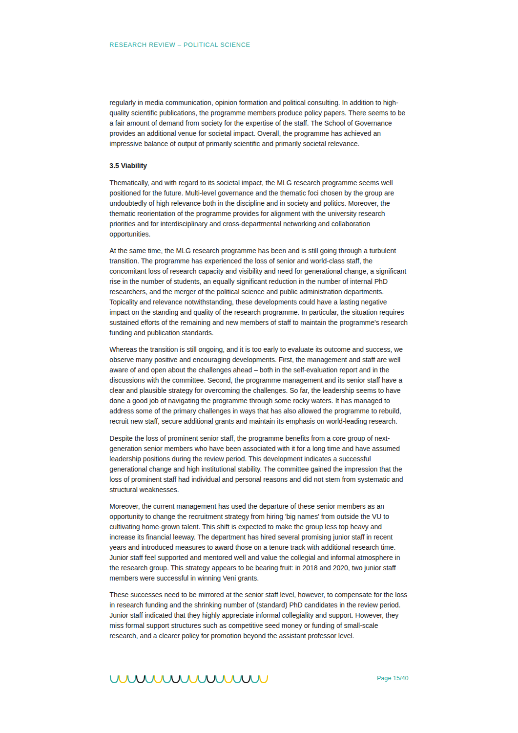Research Review – Political Science
regularly in media communication, opinion formation and political consulting. In addition to high-quality scientific publications, the programme members produce policy papers. There seems to be a fair amount of demand from society for the expertise of the staff. The School of Governance provides an additional venue for societal impact. Overall, the programme has achieved an impressive balance of output of primarily scientific and primarily societal relevance.
3.5 Viability
Thematically, and with regard to its societal impact, the MLG research programme seems well positioned for the future. Multi-level governance and the thematic foci chosen by the group are undoubtedly of high relevance both in the discipline and in society and politics. Moreover, the thematic reorientation of the programme provides for alignment with the university research priorities and for interdisciplinary and cross-departmental networking and collaboration opportunities.
At the same time, the MLG research programme has been and is still going through a turbulent transition. The programme has experienced the loss of senior and world-class staff, the concomitant loss of research capacity and visibility and need for generational change, a significant rise in the number of students, an equally significant reduction in the number of internal PhD researchers, and the merger of the political science and public administration departments. Topicality and relevance notwithstanding, these developments could have a lasting negative impact on the standing and quality of the research programme. In particular, the situation requires sustained efforts of the remaining and new members of staff to maintain the programme's research funding and publication standards.
Whereas the transition is still ongoing, and it is too early to evaluate its outcome and success, we observe many positive and encouraging developments. First, the management and staff are well aware of and open about the challenges ahead – both in the self-evaluation report and in the discussions with the committee. Second, the programme management and its senior staff have a clear and plausible strategy for overcoming the challenges. So far, the leadership seems to have done a good job of navigating the programme through some rocky waters. It has managed to address some of the primary challenges in ways that has also allowed the programme to rebuild, recruit new staff, secure additional grants and maintain its emphasis on world-leading research.
Despite the loss of prominent senior staff, the programme benefits from a core group of next-generation senior members who have been associated with it for a long time and have assumed leadership positions during the review period. This development indicates a successful generational change and high institutional stability. The committee gained the impression that the loss of prominent staff had individual and personal reasons and did not stem from systematic and structural weaknesses.
Moreover, the current management has used the departure of these senior members as an opportunity to change the recruitment strategy from hiring 'big names' from outside the VU to cultivating home-grown talent. This shift is expected to make the group less top heavy and increase its financial leeway. The department has hired several promising junior staff in recent years and introduced measures to award those on a tenure track with additional research time. Junior staff feel supported and mentored well and value the collegial and informal atmosphere in the research group. This strategy appears to be bearing fruit: in 2018 and 2020, two junior staff members were successful in winning Veni grants.
These successes need to be mirrored at the senior staff level, however, to compensate for the loss in research funding and the shrinking number of (standard) PhD candidates in the review period. Junior staff indicated that they highly appreciate informal collegiality and support. However, they miss formal support structures such as competitive seed money or funding of small-scale research, and a clearer policy for promotion beyond the assistant professor level.
Page 15/40